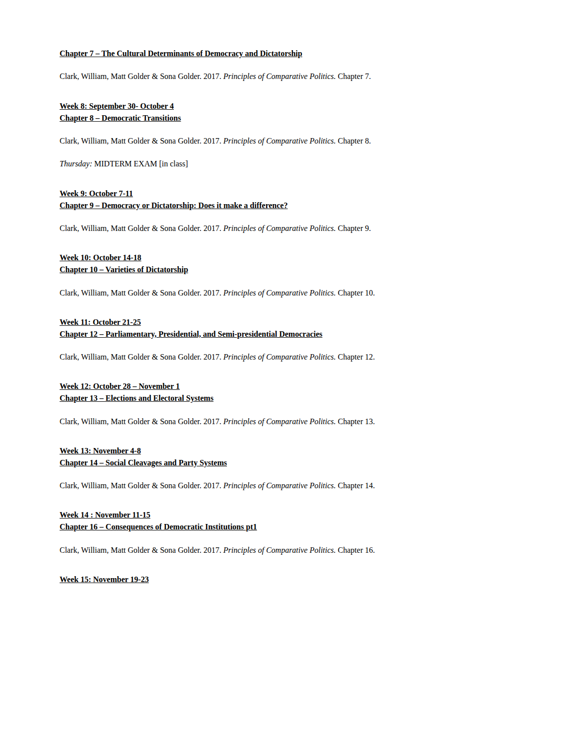Chapter 7 – The Cultural Determinants of Democracy and Dictatorship
Clark, William, Matt Golder & Sona Golder. 2017. Principles of Comparative Politics. Chapter 7.
Week 8: September 30- October 4
Chapter 8 – Democratic Transitions
Clark, William, Matt Golder & Sona Golder. 2017. Principles of Comparative Politics. Chapter 8.
Thursday: MIDTERM EXAM [in class]
Week 9: October 7-11
Chapter 9 – Democracy or Dictatorship: Does it make a difference?
Clark, William, Matt Golder & Sona Golder. 2017. Principles of Comparative Politics. Chapter 9.
Week 10: October 14-18
Chapter 10 – Varieties of Dictatorship
Clark, William, Matt Golder & Sona Golder. 2017. Principles of Comparative Politics. Chapter 10.
Week 11: October 21-25
Chapter 12 – Parliamentary, Presidential, and Semi-presidential Democracies
Clark, William, Matt Golder & Sona Golder. 2017. Principles of Comparative Politics. Chapter 12.
Week 12: October 28 – November 1
Chapter 13 – Elections and Electoral Systems
Clark, William, Matt Golder & Sona Golder. 2017. Principles of Comparative Politics. Chapter 13.
Week 13: November 4-8
Chapter 14 – Social Cleavages and Party Systems
Clark, William, Matt Golder & Sona Golder. 2017. Principles of Comparative Politics. Chapter 14.
Week 14 : November 11-15
Chapter 16 – Consequences of Democratic Institutions pt1
Clark, William, Matt Golder & Sona Golder. 2017. Principles of Comparative Politics. Chapter 16.
Week 15: November 19-23